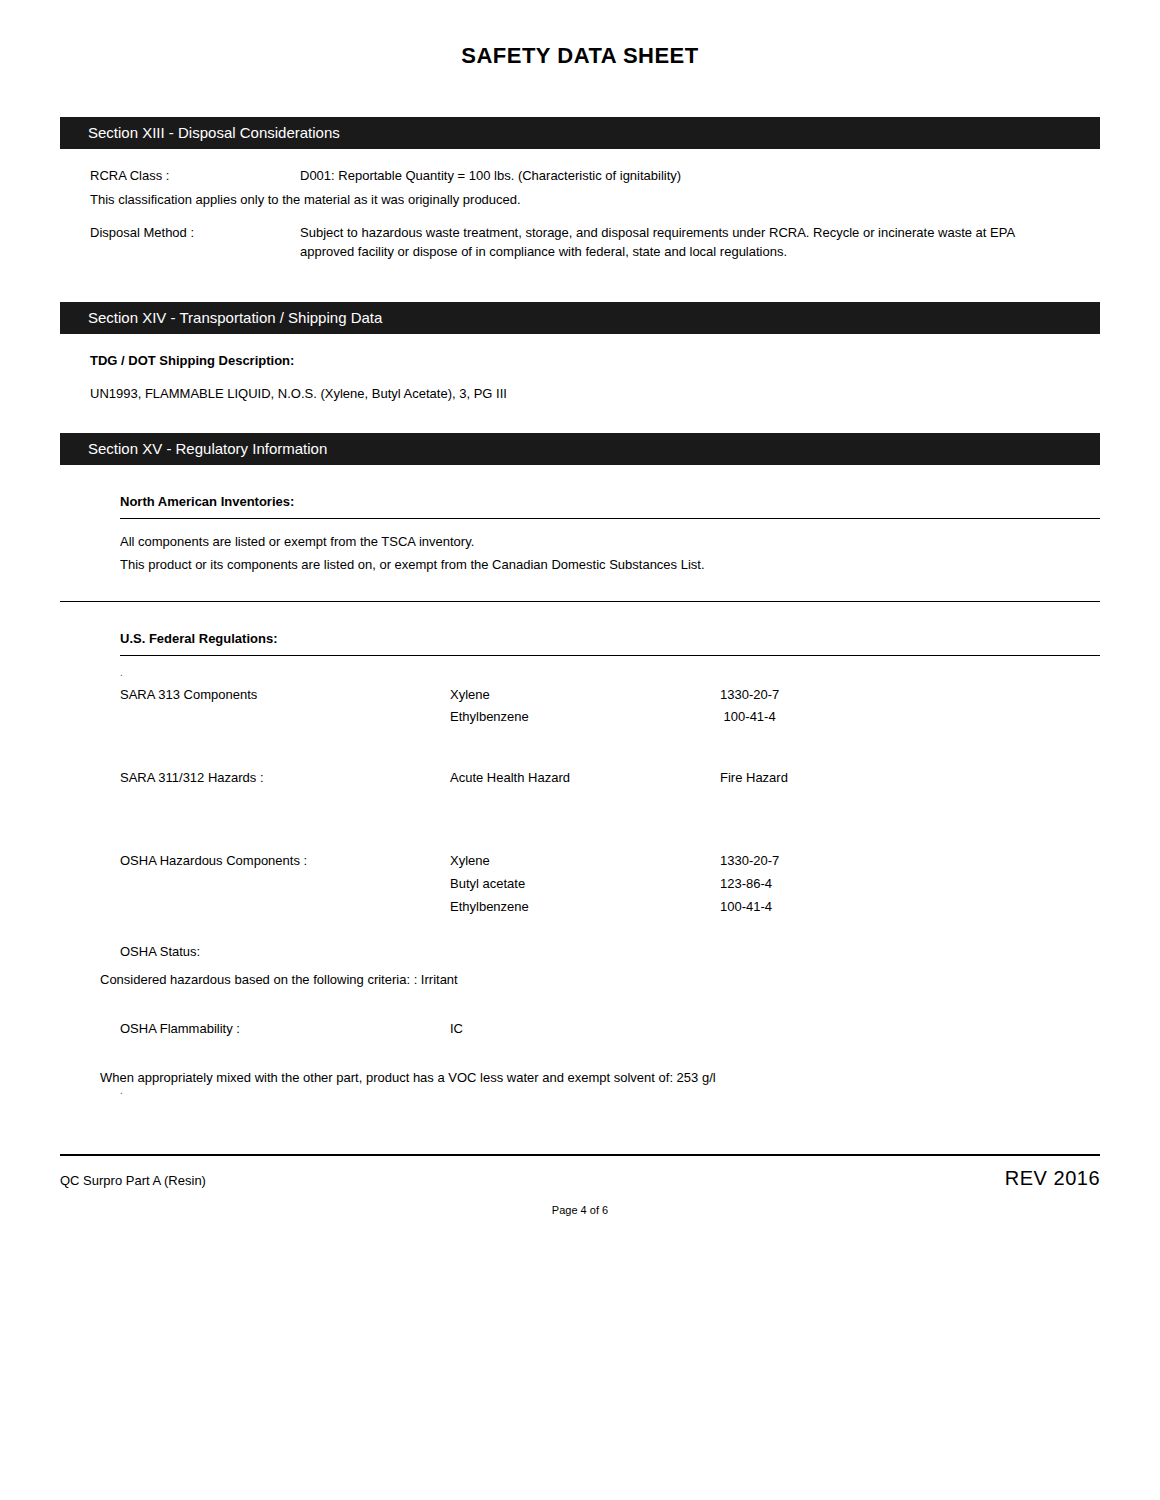SAFETY DATA SHEET
Section XIII - Disposal Considerations
| RCRA Class : | D001: Reportable Quantity = 100 lbs. (Characteristic of ignitability) |
This classification applies only to the material as it was originally produced.
| Disposal Method : | Subject to hazardous waste treatment, storage, and disposal requirements under RCRA. Recycle or incinerate waste at EPA approved facility or dispose of in compliance with federal, state and local regulations. |
Section XIV - Transportation / Shipping Data
TDG / DOT Shipping Description:
UN1993, FLAMMABLE LIQUID, N.O.S. (Xylene, Butyl Acetate), 3, PG III
Section XV - Regulatory Information
North American Inventories:
All components are listed or exempt from the TSCA inventory.
This product or its components are listed on, or exempt from the Canadian Domestic Substances List.
U.S. Federal Regulations:
.
| SARA 313 Components | Xylene | 1330-20-7 |
| | Ethylbenzene | 100-41-4 |
| SARA 311/312 Hazards : | Acute Health Hazard | Fire Hazard |
| OSHA Hazardous Components : | Xylene | 1330-20-7 |
| | Butyl acetate | 123-86-4 |
| | Ethylbenzene | 100-41-4 |
OSHA Status:
Considered hazardous based on the following criteria: : Irritant
| OSHA Flammability : | IC | |
When appropriately mixed with the other part, product has a VOC less water and exempt solvent of: 253 g/l
.
QC Surpro Part A (Resin)
REV 2016
Page 4 of 6